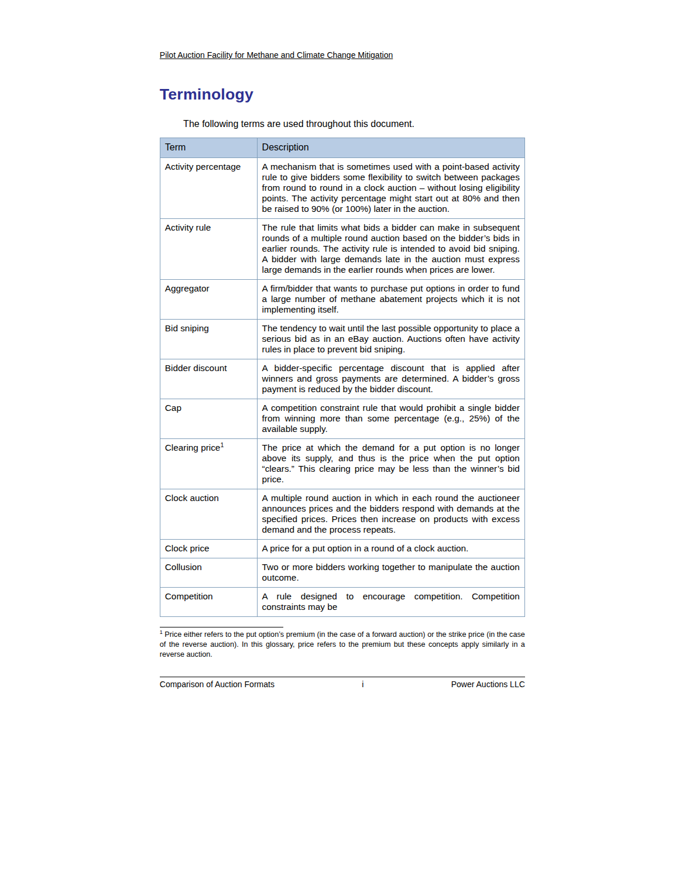Pilot Auction Facility for Methane and Climate Change Mitigation
Terminology
The following terms are used throughout this document.
| Term | Description |
| --- | --- |
| Activity percentage | A mechanism that is sometimes used with a point-based activity rule to give bidders some flexibility to switch between packages from round to round in a clock auction – without losing eligibility points. The activity percentage might start out at 80% and then be raised to 90% (or 100%) later in the auction. |
| Activity rule | The rule that limits what bids a bidder can make in subsequent rounds of a multiple round auction based on the bidder’s bids in earlier rounds. The activity rule is intended to avoid bid sniping. A bidder with large demands late in the auction must express large demands in the earlier rounds when prices are lower. |
| Aggregator | A firm/bidder that wants to purchase put options in order to fund a large number of methane abatement projects which it is not implementing itself. |
| Bid sniping | The tendency to wait until the last possible opportunity to place a serious bid as in an eBay auction. Auctions often have activity rules in place to prevent bid sniping. |
| Bidder discount | A bidder-specific percentage discount that is applied after winners and gross payments are determined. A bidder’s gross payment is reduced by the bidder discount. |
| Cap | A competition constraint rule that would prohibit a single bidder from winning more than some percentage (e.g., 25%) of the available supply. |
| Clearing price 1 | The price at which the demand for a put option is no longer above its supply, and thus is the price when the put option “clears.” This clearing price may be less than the winner’s bid price. |
| Clock auction | A multiple round auction in which in each round the auctioneer announces prices and the bidders respond with demands at the specified prices. Prices then increase on products with excess demand and the process repeats. |
| Clock price | A price for a put option in a round of a clock auction. |
| Collusion | Two or more bidders working together to manipulate the auction outcome. |
| Competition | A rule designed to encourage competition. Competition constraints may be |
1 Price either refers to the put option’s premium (in the case of a forward auction) or the strike price (in the case of the reverse auction). In this glossary, price refers to the premium but these concepts apply similarly in a reverse auction.
Comparison of Auction Formats i Power Auctions LLC